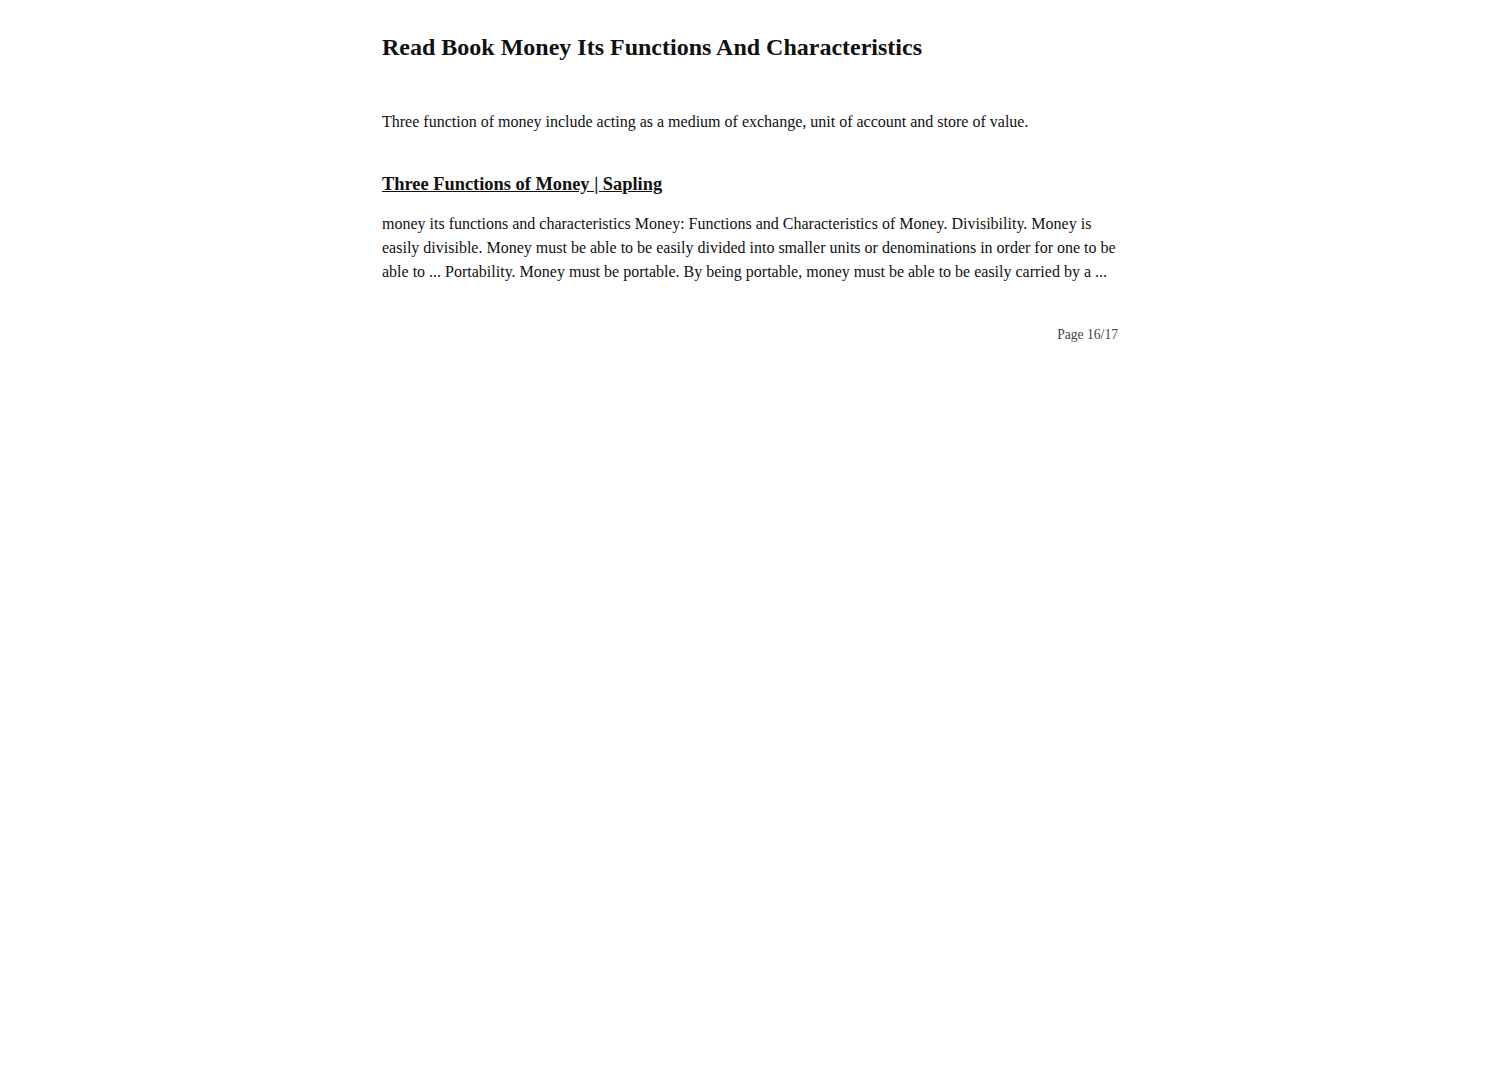Read Book Money Its Functions And Characteristics
Three function of money include acting as a medium of exchange, unit of account and store of value.
Three Functions of Money | Sapling
money its functions and characteristics Money: Functions and Characteristics of Money. Divisibility. Money is easily divisible. Money must be able to be easily divided into smaller units or denominations in order for one to be able to ... Portability. Money must be portable. By being portable, money must be able to be easily carried by a ...
Page 16/17